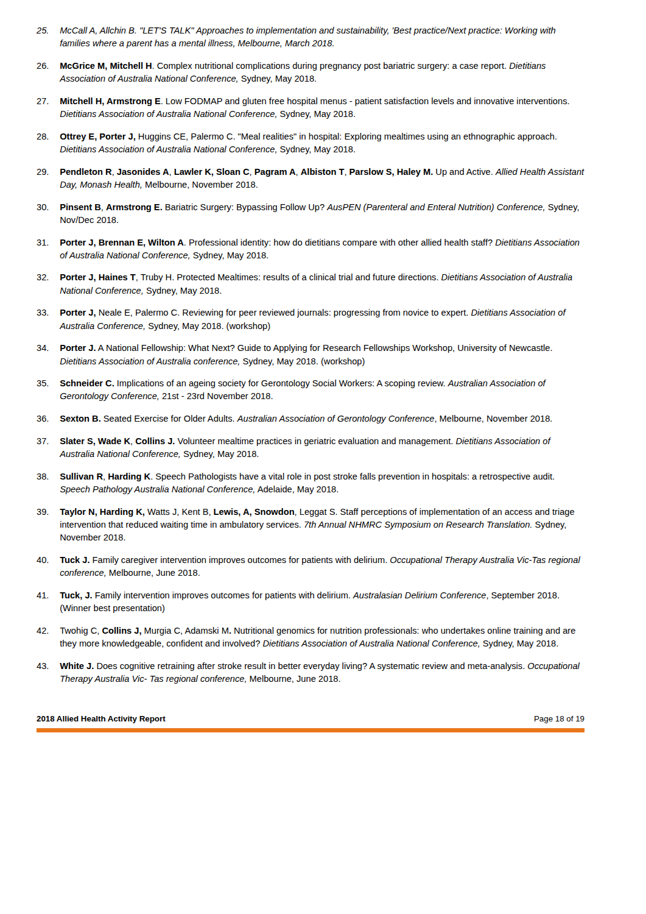McCall A, Allchin B. "LET'S TALK" Approaches to implementation and sustainability, 'Best practice/Next practice: Working with families where a parent has a mental illness, Melbourne, March 2018.
McGrice M, Mitchell H. Complex nutritional complications during pregnancy post bariatric surgery: a case report. Dietitians Association of Australia National Conference, Sydney, May 2018.
Mitchell H, Armstrong E. Low FODMAP and gluten free hospital menus - patient satisfaction levels and innovative interventions. Dietitians Association of Australia National Conference, Sydney, May 2018.
Ottrey E, Porter J, Huggins CE, Palermo C. "Meal realities" in hospital: Exploring mealtimes using an ethnographic approach. Dietitians Association of Australia National Conference, Sydney, May 2018.
Pendleton R, Jasonides A, Lawler K, Sloan C, Pagram A, Albiston T, Parslow S, Haley M. Up and Active. Allied Health Assistant Day, Monash Health, Melbourne, November 2018.
Pinsent B, Armstrong E. Bariatric Surgery: Bypassing Follow Up? AusPEN (Parenteral and Enteral Nutrition) Conference, Sydney, Nov/Dec 2018.
Porter J, Brennan E, Wilton A. Professional identity: how do dietitians compare with other allied health staff? Dietitians Association of Australia National Conference, Sydney, May 2018.
Porter J, Haines T, Truby H. Protected Mealtimes: results of a clinical trial and future directions. Dietitians Association of Australia National Conference, Sydney, May 2018.
Porter J, Neale E, Palermo C. Reviewing for peer reviewed journals: progressing from novice to expert. Dietitians Association of Australia Conference, Sydney, May 2018. (workshop)
Porter J. A National Fellowship: What Next? Guide to Applying for Research Fellowships Workshop, University of Newcastle. Dietitians Association of Australia conference, Sydney, May 2018. (workshop)
Schneider C. Implications of an ageing society for Gerontology Social Workers: A scoping review. Australian Association of Gerontology Conference, 21st - 23rd November 2018.
Sexton B. Seated Exercise for Older Adults. Australian Association of Gerontology Conference, Melbourne, November 2018.
Slater S, Wade K, Collins J. Volunteer mealtime practices in geriatric evaluation and management. Dietitians Association of Australia National Conference, Sydney, May 2018.
Sullivan R, Harding K. Speech Pathologists have a vital role in post stroke falls prevention in hospitals: a retrospective audit. Speech Pathology Australia National Conference, Adelaide, May 2018.
Taylor N, Harding K, Watts J, Kent B, Lewis, A, Snowdon, Leggat S. Staff perceptions of implementation of an access and triage intervention that reduced waiting time in ambulatory services. 7th Annual NHMRC Symposium on Research Translation. Sydney, November 2018.
Tuck J. Family caregiver intervention improves outcomes for patients with delirium. Occupational Therapy Australia Vic-Tas regional conference, Melbourne, June 2018.
Tuck, J. Family intervention improves outcomes for patients with delirium. Australasian Delirium Conference, September 2018. (Winner best presentation)
Twohig C, Collins J, Murgia C, Adamski M. Nutritional genomics for nutrition professionals: who undertakes online training and are they more knowledgeable, confident and involved? Dietitians Association of Australia National Conference, Sydney, May 2018.
White J. Does cognitive retraining after stroke result in better everyday living? A systematic review and meta-analysis. Occupational Therapy Australia Vic- Tas regional conference, Melbourne, June 2018.
2018 Allied Health Activity Report
Page 18 of 19